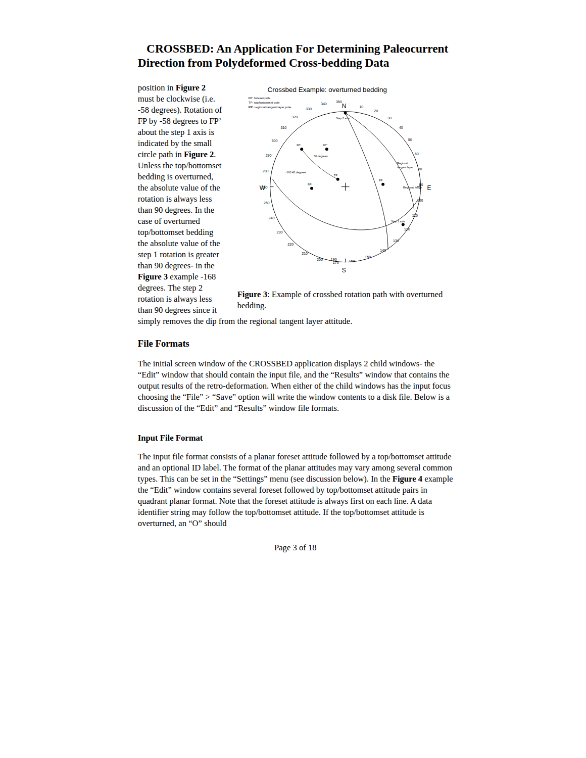CROSSBED: An Application For Determining Paleocurrent Direction from Polydeformed Cross-bedding Data
Crossbed Example: overturned bedding FP: foreset pole TP: top/bottomset pole RP: regional tangent layer pole N S W E 10 20 30 40 50 60 70 80 100 110 120 130 140 150 160 170 200 210 220 230 240 250 260 280 290 300 310 320 330 340 350 190 Step 2 axis FP' FP'' 30 degrees TP RP FP Step 1 axis -160.42 degrees Regional tangent layer Regional hinge
Figure 3: Example of crossbed rotation path with overturned bedding.
position in Figure 2 must be clockwise (i.e. -58 degrees). Rotation of FP by -58 degrees to FP’ about the step 1 axis is indicated by the small circle path in Figure 2. Unless the top/bottomset bedding is overturned, the absolute value of the rotation is always less than 90 degrees. In the case of overturned top/bottomset bedding the absolute value of the step 1 rotation is greater than 90 degrees- in the Figure 3 example -168 degrees. The step 2 rotation is always less than 90 degrees since it simply removes the dip from the regional tangent layer attitude.
File Formats
The initial screen window of the CROSSBED application displays 2 child windows- the “Edit” window that should contain the input file, and the “Results” window that contains the output results of the retro-deformation. When either of the child windows has the input focus choosing the “File” > “Save” option will write the window contents to a disk file. Below is a discussion of the “Edit” and “Results” window file formats.
Input File Format
The input file format consists of a planar foreset attitude followed by a top/bottomset attitude and an optional ID label. The format of the planar attitudes may vary among several common types. This can be set in the “Settings” menu (see discussion below). In the Figure 4 example the “Edit” window contains several foreset followed by top/bottomset attitude pairs in quadrant planar format. Note that the foreset attitude is always first on each line. A data identifier string may follow the top/bottomset attitude. If the top/bottomset attitude is overturned, an “O” should
Page 3 of 18